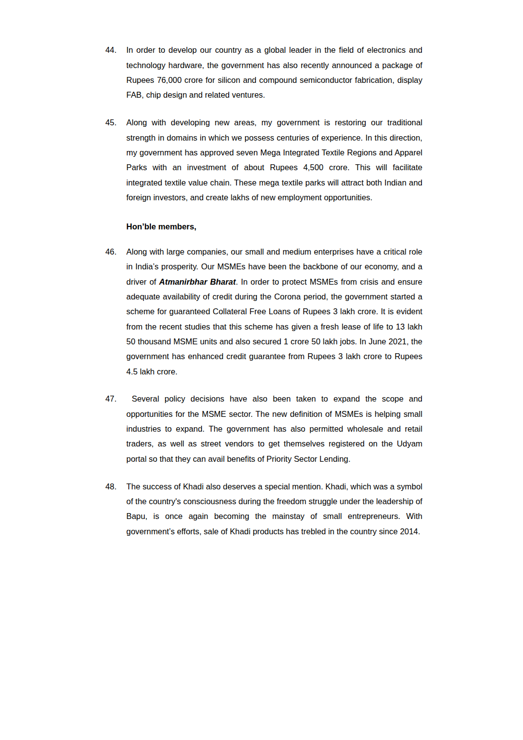44. In order to develop our country as a global leader in the field of electronics and technology hardware, the government has also recently announced a package of Rupees 76,000 crore for silicon and compound semiconductor fabrication, display FAB, chip design and related ventures.
45. Along with developing new areas, my government is restoring our traditional strength in domains in which we possess centuries of experience. In this direction, my government has approved seven Mega Integrated Textile Regions and Apparel Parks with an investment of about Rupees 4,500 crore. This will facilitate integrated textile value chain. These mega textile parks will attract both Indian and foreign investors, and create lakhs of new employment opportunities.
Hon’ble members,
46. Along with large companies, our small and medium enterprises have a critical role in India’s prosperity. Our MSMEs have been the backbone of our economy, and a driver of Atmanirbhar Bharat. In order to protect MSMEs from crisis and ensure adequate availability of credit during the Corona period, the government started a scheme for guaranteed Collateral Free Loans of Rupees 3 lakh crore. It is evident from the recent studies that this scheme has given a fresh lease of life to 13 lakh 50 thousand MSME units and also secured 1 crore 50 lakh jobs. In June 2021, the government has enhanced credit guarantee from Rupees 3 lakh crore to Rupees 4.5 lakh crore.
47. Several policy decisions have also been taken to expand the scope and opportunities for the MSME sector. The new definition of MSMEs is helping small industries to expand. The government has also permitted wholesale and retail traders, as well as street vendors to get themselves registered on the Udyam portal so that they can avail benefits of Priority Sector Lending.
48. The success of Khadi also deserves a special mention. Khadi, which was a symbol of the country's consciousness during the freedom struggle under the leadership of Bapu, is once again becoming the mainstay of small entrepreneurs. With government’s efforts, sale of Khadi products has trebled in the country since 2014.